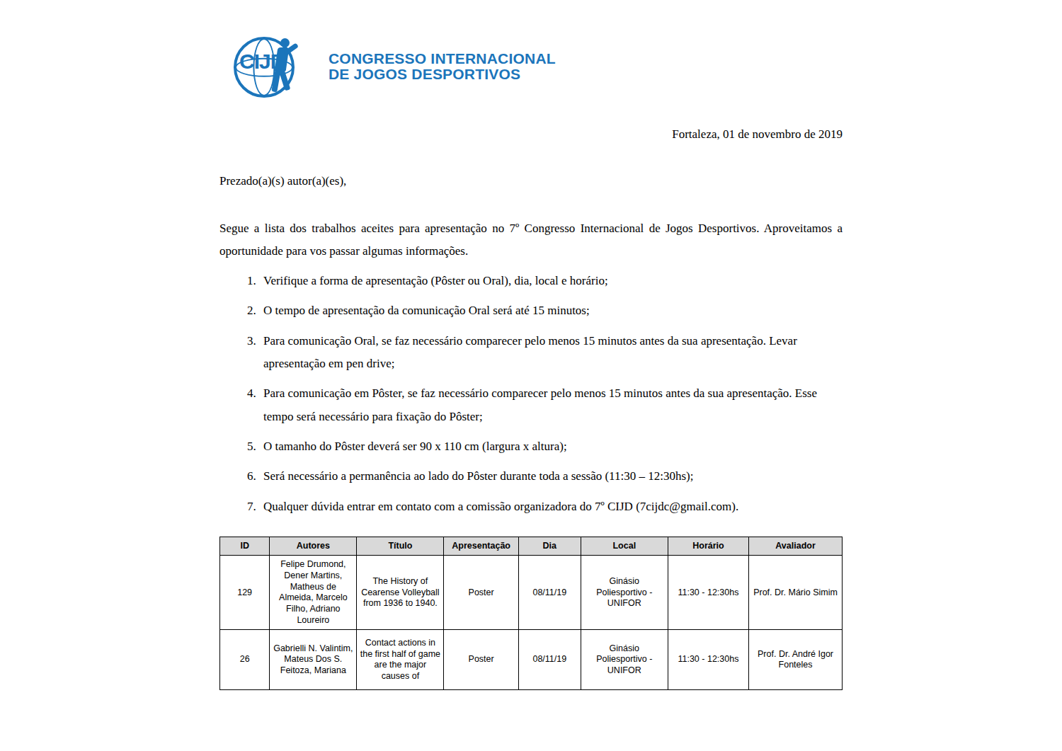CIJD
CONGRESSO INTERNACIONAL
DE JOGOS DESPORTIVOS
Fortaleza, 01 de novembro de 2019
Prezado(a)(s) autor(a)(es),
Segue a lista dos trabalhos aceites para apresentação no 7º Congresso Internacional de Jogos Desportivos. Aproveitamos a oportunidade para vos passar algumas informações.
Verifique a forma de apresentação (Pôster ou Oral), dia, local e horário;
O tempo de apresentação da comunicação Oral será até 15 minutos;
Para comunicação Oral, se faz necessário comparecer pelo menos 15 minutos antes da sua apresentação. Levar apresentação em pen drive;
Para comunicação em Pôster, se faz necessário comparecer pelo menos 15 minutos antes da sua apresentação. Esse tempo será necessário para fixação do Pôster;
O tamanho do Pôster deverá ser 90 x 110 cm (largura x altura);
Será necessário a permanência ao lado do Pôster durante toda a sessão (11:30 – 12:30hs);
Qualquer dúvida entrar em contato com a comissão organizadora do 7º CIJD (7cijdc@gmail.com).
| ID | Autores | Título | Apresentação | Dia | Local | Horário | Avaliador |
| --- | --- | --- | --- | --- | --- | --- | --- |
| 129 | Felipe Drumond, Dener Martins, Matheus de Almeida, Marcelo Filho, Adriano Loureiro | The History of Cearense Volleyball from 1936 to 1940. | Poster | 08/11/19 | Ginásio Poliesportivo - UNIFOR | 11:30 - 12:30hs | Prof. Dr. Mário Simim |
| 26 | Gabrielli N. Valintim, Mateus Dos S. Feitoza, Mariana | Contact actions in the first half of game are the major causes of | Poster | 08/11/19 | Ginásio Poliesportivo - UNIFOR | 11:30 - 12:30hs | Prof. Dr. André Igor Fonteles |